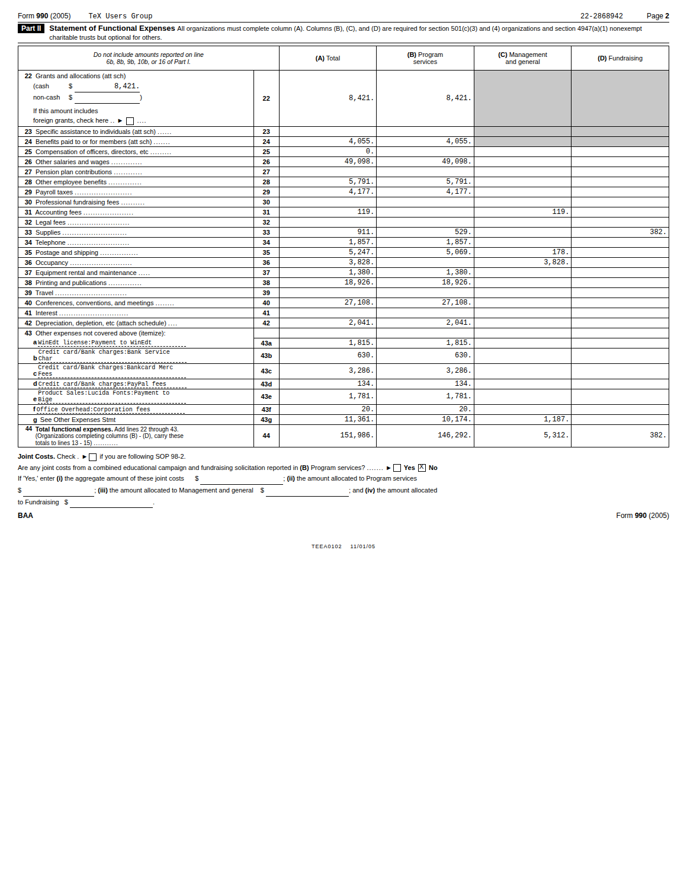Form 990 (2005)TeX Users Group
22-2868942
Page 2
Part II
Statement of Functional Expenses All organizations must complete column (A). Columns (B), (C), and (D) are required for section 501(c)(3) and (4) organizations and section 4947(a)(1) nonexempt charitable trusts but optional for others.
| Do not include amounts reported on line 6b, 8b, 9b, 10b, or 16 of Part I. | (A) Total | (B) Program services | (C) Management and general | (D) Fundraising |
| 22 Grants and allocations (att sch) (cash $ 8,421. non-cash $ ) If this amount includes foreign grants, check here .. ► .... | 22 | 8,421. | 8,421. | | |
| 23 Specific assistance to individuals (att sch) ...... | 23 | | | | |
| 24 Benefits paid to or for members (att sch) ....... | 24 | 4,055. | 4,055. | | |
| 25 Compensation of officers, directors, etc ......... | 25 | 0. | | | |
| 26 Other salaries and wages ............. | 26 | 49,098. | 49,098. | | |
| 27 Pension plan contributions ............ | 27 | | | | |
| 28 Other employee benefits .............. | 28 | 5,791. | 5,791. | | |
| 29 Payroll taxes ........................ | 29 | 4,177. | 4,177. | | |
| 30 Professional fundraising fees .......... | 30 | | | | |
| 31 Accounting fees ..................... | 31 | 119. | | 119. | |
| 32 Legal fees .......................... | 32 | | | | |
| 33 Supplies ........................... | 33 | 911. | 529. | | 382. |
| 34 Telephone .......................... | 34 | 1,857. | 1,857. | | |
| 35 Postage and shipping ................ | 35 | 5,247. | 5,069. | 178. | |
| 36 Occupancy .......................... | 36 | 3,828. | | 3,828. | |
| 37 Equipment rental and maintenance ..... | 37 | 1,380. | 1,380. | | |
| 38 Printing and publications .............. | 38 | 18,926. | 18,926. | | |
| 39 Travel .............................. | 39 | | | | |
| 40 Conferences, conventions, and meetings ........ | 40 | 27,108. | 27,108. | | |
| 41 Interest ............................. | 41 | | | | |
| 42 Depreciation, depletion, etc (attach schedule) .... | 42 | 2,041. | 2,041. | | |
| 43 Other expenses not covered above (itemize): | | | | | |
| a WinEdt license:Payment to WinEdt | 43a | 1,815. | 1,815. | | |
| b Credit card/Bank charges:Bank Service Char | 43b | 630. | 630. | | |
| c Credit card/Bank charges:Bankcard Merc Fees | 43c | 3,286. | 3,286. | | |
| d Credit card/Bank charges:PayPal fees | 43d | 134. | 134. | | |
| e Product Sales:Lucida Fonts:Payment to Bige | 43e | 1,781. | 1,781. | | |
| f Office Overhead:Corporation fees | 43f | 20. | 20. | | |
| g See Other Expenses Stmt | 43g | 11,361. | 10,174. | 1,187. | |
| 44 Total functional expenses. Add lines 22 through 43. (Organizations completing columns (B) - (D), carry these totals to lines 13 - 15) ........... | 44 | 151,986. | 146,292. | 5,312. | 382. |
Joint Costs. Check . ► if you are following SOP 98-2.
Are any joint costs from a combined educational campaign and fundraising solicitation reported in (B) Program services? ....... ► Yes No
If 'Yes,' enter (i) the aggregate amount of these joint costs $ ; (ii) the amount allocated to Program services
$ ; (iii) the amount allocated to Management and general $ ; and (iv) the amount allocated
to Fundraising $ .
BAA
Form 990 (2005)
TEEA010211/01/05